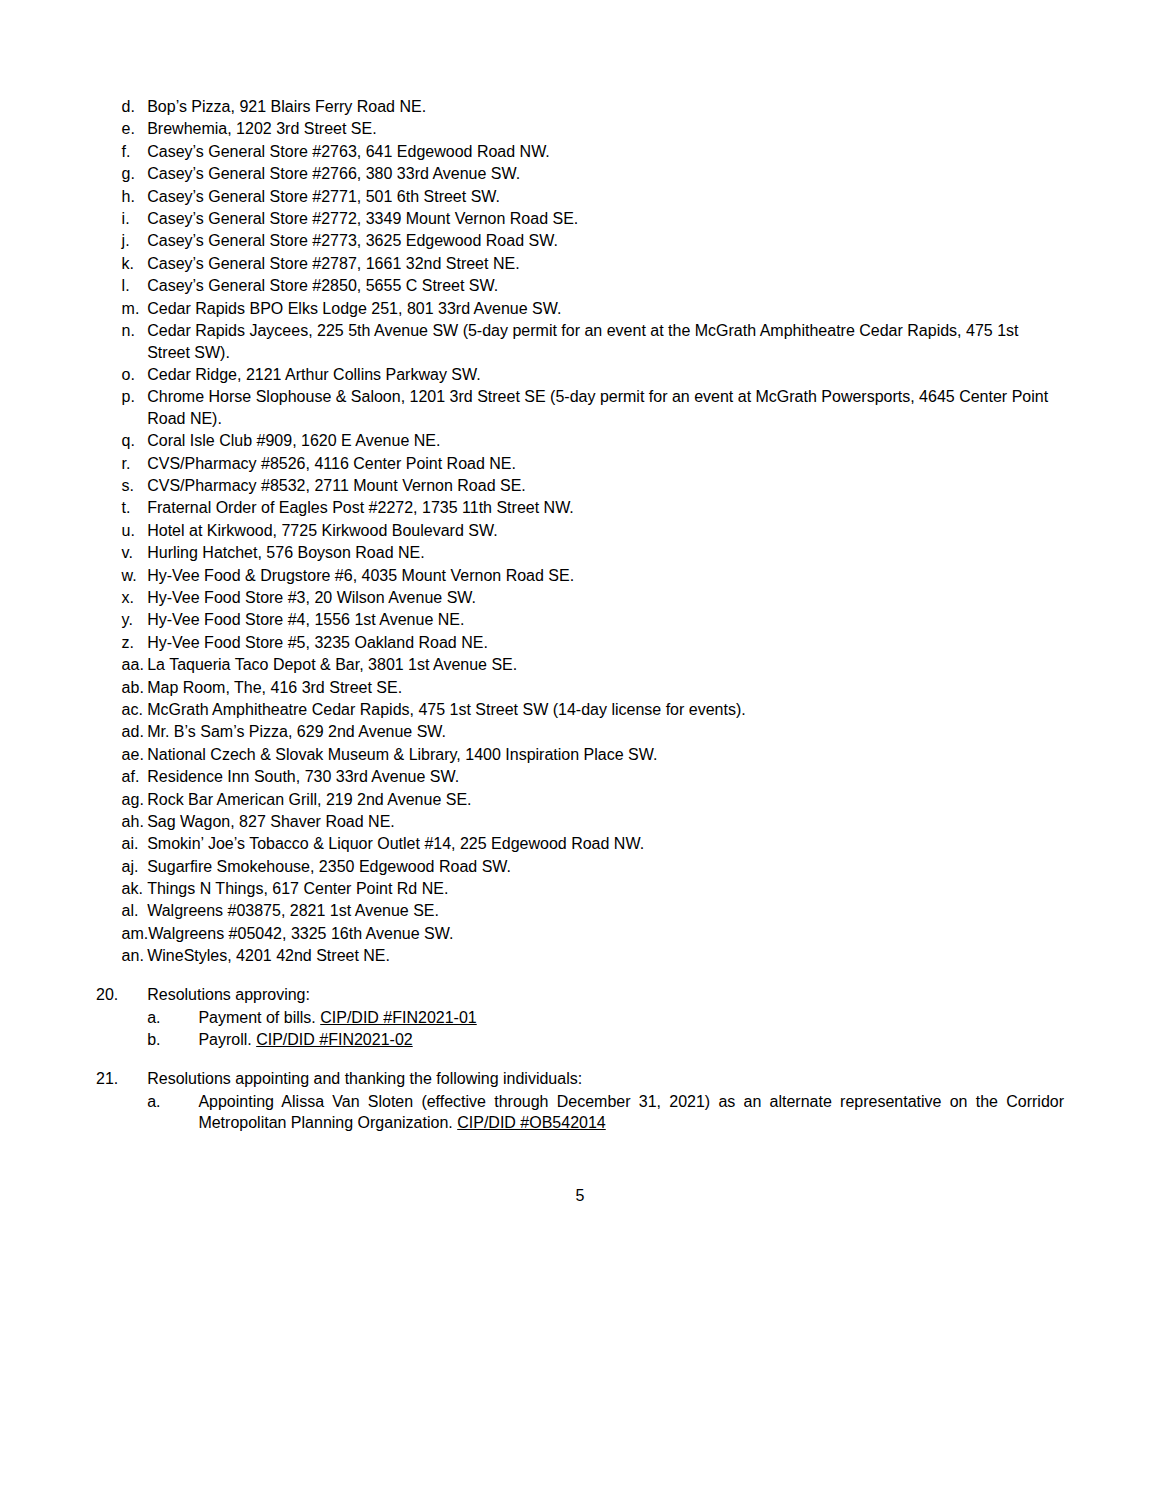d.
Bop’s Pizza, 921 Blairs Ferry Road NE.
e.
Brewhemia, 1202 3rd Street SE.
f.
Casey’s General Store #2763, 641 Edgewood Road NW.
g.
Casey’s General Store #2766, 380 33rd Avenue SW.
h.
Casey’s General Store #2771, 501 6th Street SW.
i.
Casey’s General Store #2772, 3349 Mount Vernon Road SE.
j.
Casey’s General Store #2773, 3625 Edgewood Road SW.
k.
Casey’s General Store #2787, 1661 32nd Street NE.
l.
Casey’s General Store #2850, 5655 C Street SW.
m.
Cedar Rapids BPO Elks Lodge 251, 801 33rd Avenue SW.
n.
Cedar Rapids Jaycees, 225 5th Avenue SW (5-day permit for an event at the McGrath Amphitheatre Cedar Rapids, 475 1st Street SW).
o.
Cedar Ridge, 2121 Arthur Collins Parkway SW.
p.
Chrome Horse Slophouse & Saloon, 1201 3rd Street SE (5-day permit for an event at McGrath Powersports, 4645 Center Point Road NE).
q.
Coral Isle Club #909, 1620 E Avenue NE.
r.
CVS/Pharmacy #8526, 4116 Center Point Road NE.
s.
CVS/Pharmacy #8532, 2711 Mount Vernon Road SE.
t.
Fraternal Order of Eagles Post #2272, 1735 11th Street NW.
u.
Hotel at Kirkwood, 7725 Kirkwood Boulevard SW.
v.
Hurling Hatchet, 576 Boyson Road NE.
w.
Hy-Vee Food & Drugstore #6, 4035 Mount Vernon Road SE.
x.
Hy-Vee Food Store #3, 20 Wilson Avenue SW.
y.
Hy-Vee Food Store #4, 1556 1st Avenue NE.
z.
Hy-Vee Food Store #5, 3235 Oakland Road NE.
aa.
La Taqueria Taco Depot & Bar, 3801 1st Avenue SE.
ab.
Map Room, The, 416 3rd Street SE.
ac.
McGrath Amphitheatre Cedar Rapids, 475 1st Street SW (14-day license for events).
ad.
Mr. B’s Sam’s Pizza, 629 2nd Avenue SW.
ae.
National Czech & Slovak Museum & Library, 1400 Inspiration Place SW.
af.
Residence Inn South, 730 33rd Avenue SW.
ag.
Rock Bar American Grill, 219 2nd Avenue SE.
ah.
Sag Wagon, 827 Shaver Road NE.
ai.
Smokin’ Joe’s Tobacco & Liquor Outlet #14, 225 Edgewood Road NW.
aj.
Sugarfire Smokehouse, 2350 Edgewood Road SW.
ak.
Things N Things, 617 Center Point Rd NE.
al.
Walgreens #03875, 2821 1st Avenue SE.
am.
Walgreens #05042, 3325 16th Avenue SW.
an.
WineStyles, 4201 42nd Street NE.
20.
Resolutions approving:
a.
Payment of bills. CIP/DID #FIN2021-01
b.
Payroll. CIP/DID #FIN2021-02
21.
Resolutions appointing and thanking the following individuals:
a.
Appointing Alissa Van Sloten (effective through December 31, 2021) as an alternate representative on the Corridor Metropolitan Planning Organization. CIP/DID #OB542014
5